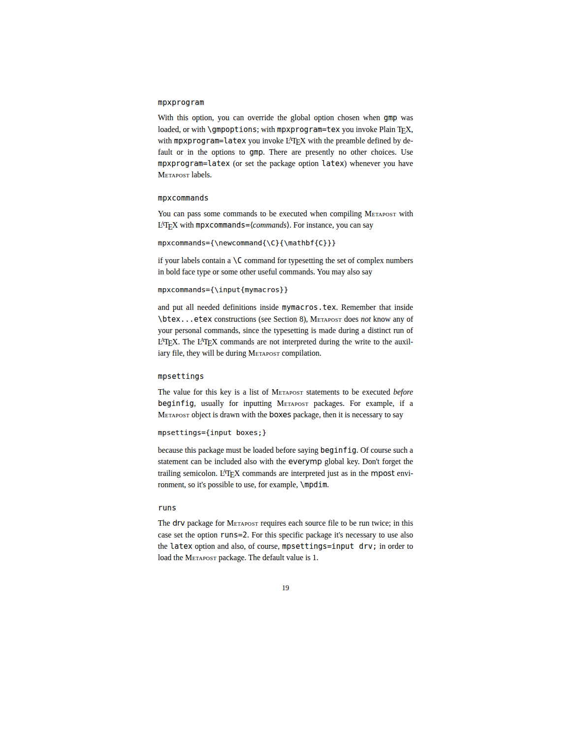mpxprogram
With this option, you can override the global option chosen when gmp was loaded, or with \gmpoptions; with mpxprogram=tex you invoke Plain TEX, with mpxprogram=latex you invoke La TEX with the preamble defined by default or in the options to gmp. There are presently no other choices. Use mpxprogram=latex (or set the package option latex) whenever you have Metapost labels.
mpxcommands
You can pass some commands to be executed when compiling Metapost with La TEX with mpxcommands=⟨commands⟩. For instance, you can say
mpxcommands={\newcommand{\C}{\mathbf{C}}}
if your labels contain a \C command for typesetting the set of complex numbers in bold face type or some other useful commands. You may also say
mpxcommands={\input{mymacros}}
and put all needed definitions inside mymacros.tex. Remember that inside \btex...etex constructions (see Section 8), Metapost does not know any of your personal commands, since the typesetting is made during a distinct run of La TEX. The La TEX commands are not interpreted during the write to the auxiliary file, they will be during Metapost compilation.
mpsettings
The value for this key is a list of Metapost statements to be executed before beginfig, usually for inputting Metapost packages. For example, if a Metapost object is drawn with the boxes package, then it is necessary to say
mpsettings={input boxes;}
because this package must be loaded before saying beginfig. Of course such a statement can be included also with the everymp global key. Don't forget the trailing semicolon. La TEX commands are interpreted just as in the mpost environment, so it's possible to use, for example, \mpdim.
runs
The drv package for Metapost requires each source file to be run twice; in this case set the option runs=2. For this specific package it's necessary to use also the latex option and also, of course, mpsettings=input drv; in order to load the Metapost package. The default value is 1.
19